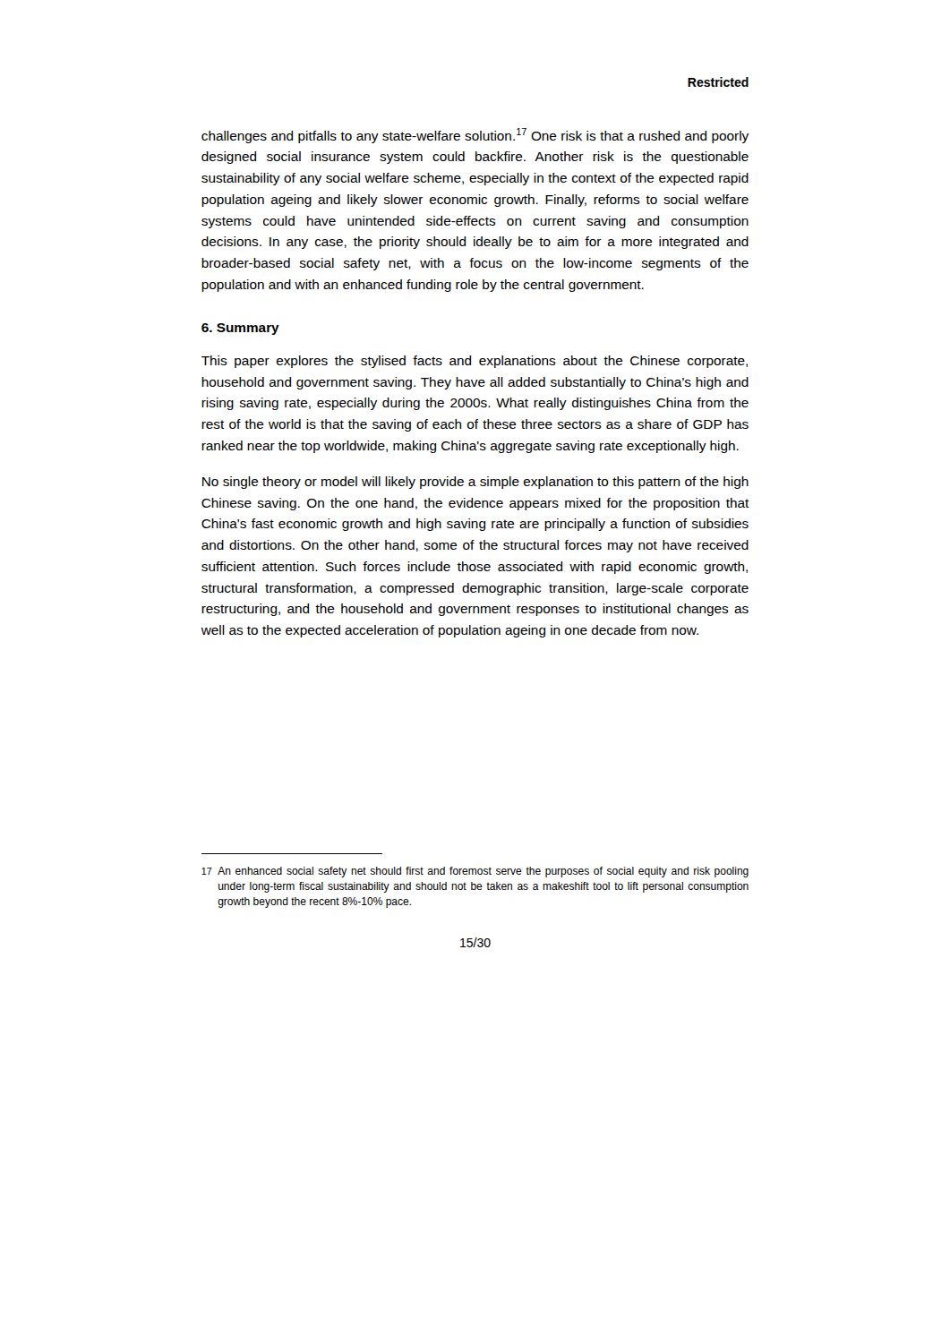Restricted
challenges and pitfalls to any state-welfare solution.17 One risk is that a rushed and poorly designed social insurance system could backfire. Another risk is the questionable sustainability of any social welfare scheme, especially in the context of the expected rapid population ageing and likely slower economic growth. Finally, reforms to social welfare systems could have unintended side-effects on current saving and consumption decisions. In any case, the priority should ideally be to aim for a more integrated and broader-based social safety net, with a focus on the low-income segments of the population and with an enhanced funding role by the central government.
6. Summary
This paper explores the stylised facts and explanations about the Chinese corporate, household and government saving. They have all added substantially to China's high and rising saving rate, especially during the 2000s. What really distinguishes China from the rest of the world is that the saving of each of these three sectors as a share of GDP has ranked near the top worldwide, making China's aggregate saving rate exceptionally high.
No single theory or model will likely provide a simple explanation to this pattern of the high Chinese saving. On the one hand, the evidence appears mixed for the proposition that China's fast economic growth and high saving rate are principally a function of subsidies and distortions. On the other hand, some of the structural forces may not have received sufficient attention. Such forces include those associated with rapid economic growth, structural transformation, a compressed demographic transition, large-scale corporate restructuring, and the household and government responses to institutional changes as well as to the expected acceleration of population ageing in one decade from now.
17 An enhanced social safety net should first and foremost serve the purposes of social equity and risk pooling under long-term fiscal sustainability and should not be taken as a makeshift tool to lift personal consumption growth beyond the recent 8%-10% pace.
15/30